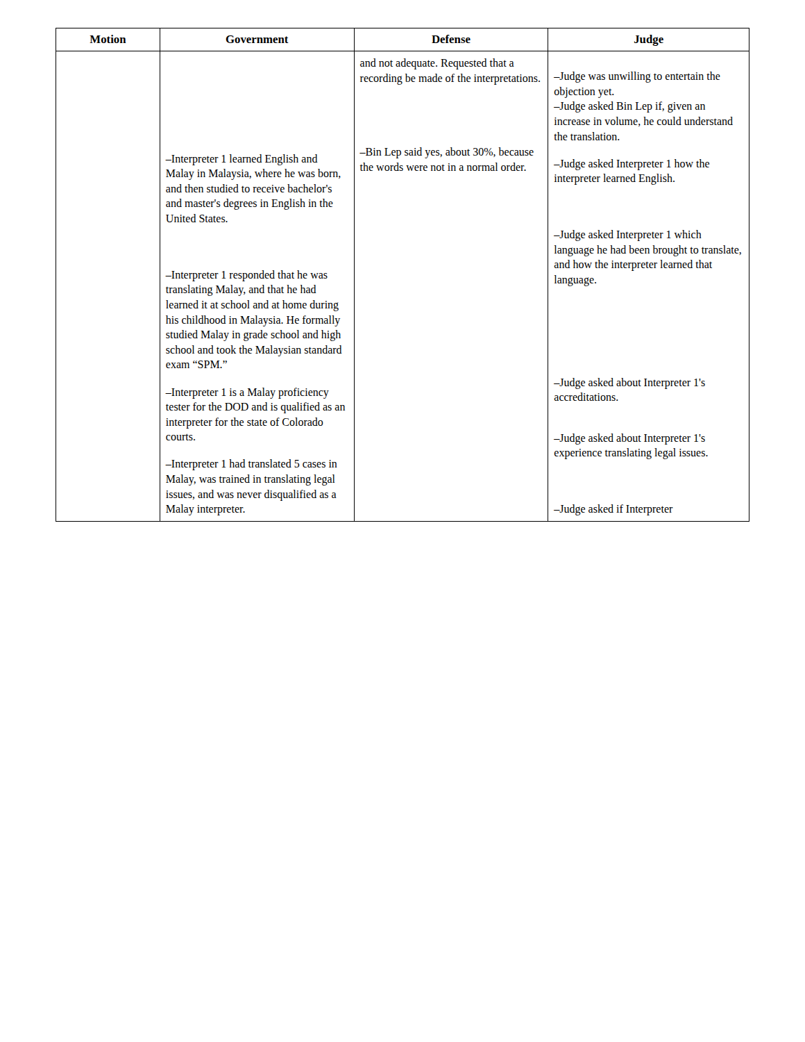| Motion | Government | Defense | Judge |
| --- | --- | --- | --- |
| | –Interpreter 1 learned English and Malay in Malaysia, where he was born, and then studied to receive bachelor's and master's degrees in English in the United States. –Interpreter 1 responded that he was translating Malay, and that he had learned it at school and at home during his childhood in Malaysia. He formally studied Malay in grade school and high school and took the Malaysian standard exam “SPM.” –Interpreter 1 is a Malay proficiency tester for the DOD and is qualified as an interpreter for the state of Colorado courts. –Interpreter 1 had translated 5 cases in Malay, was trained in translating legal issues, and was never disqualified as a Malay interpreter. | and not adequate. Requested that a recording be made of the interpretations. –Bin Lep said yes, about 30%, because the words were not in a normal order. | –Judge was unwilling to entertain the objection yet. –Judge asked Bin Lep if, given an increase in volume, he could understand the translation. –Judge asked Interpreter 1 how the interpreter learned English. –Judge asked Interpreter 1 which language he had been brought to translate, and how the interpreter learned that language. –Judge asked about Interpreter 1's accreditations. –Judge asked about Interpreter 1's experience translating legal issues. –Judge asked if Interpreter |